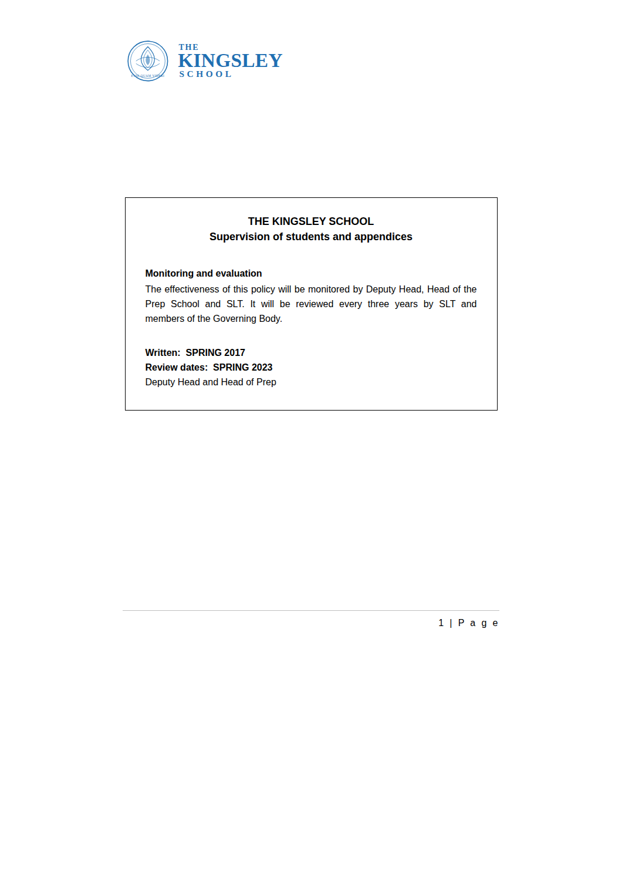ESSE QUAM VIDERI
THE KINGSLEY SCHOOL
THE KINGSLEY SCHOOL
Supervision of students and appendices
Monitoring and evaluation
The effectiveness of this policy will be monitored by Deputy Head, Head of the Prep School and SLT. It will be reviewed every three years by SLT and members of the Governing Body.
Written: SPRING 2017
Review dates: SPRING 2023
Deputy Head and Head of Prep
1 | P a g e